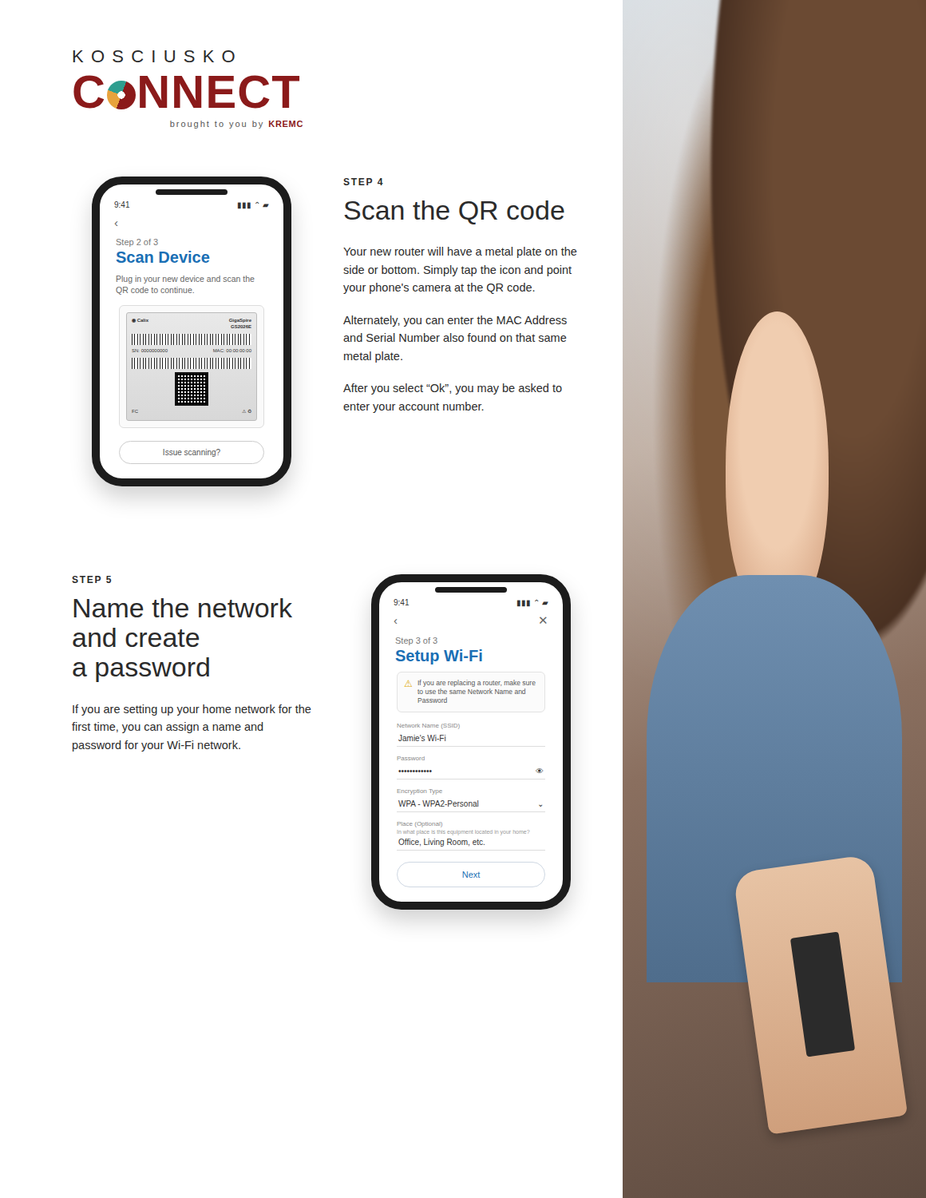KOSCIUSKO
C NNECT
brought to you by KREMC
9:41▮▮▮ ⌃ ▰
‹
Step 2 of 3
Scan Device
Plug in your new device and scan the QR code to continue.
◉ Calix GigaSpire
GS2026E
SN: 0000000000 MAC: 00:00:00:00
FC⚠ ♻
Issue scanning?
STEP 4
Scan the QR code
Your new router will have a metal plate on the side or bottom. Simply tap the icon and point your phone's camera at the QR code.
Alternately, you can enter the MAC Address and Serial Number also found on that same metal plate.
After you select “Ok”, you may be asked to enter your account number.
STEP 5
Name the network and create a password
If you are setting up your home network for the first time, you can assign a name and password for your Wi-Fi network.
9:41▮▮▮ ⌃ ▰
‹✕
Step 3 of 3
Setup Wi-Fi
⚠ If you are replacing a router, make sure to use the same Network Name and Password
Network Name (SSID)
Jamie's Wi-Fi
Password
••••••••••••👁
Encryption Type
WPA - WPA2-Personal⌄
Place (Optional)
In what place is this equipment located in your home?
Office, Living Room, etc.
Next